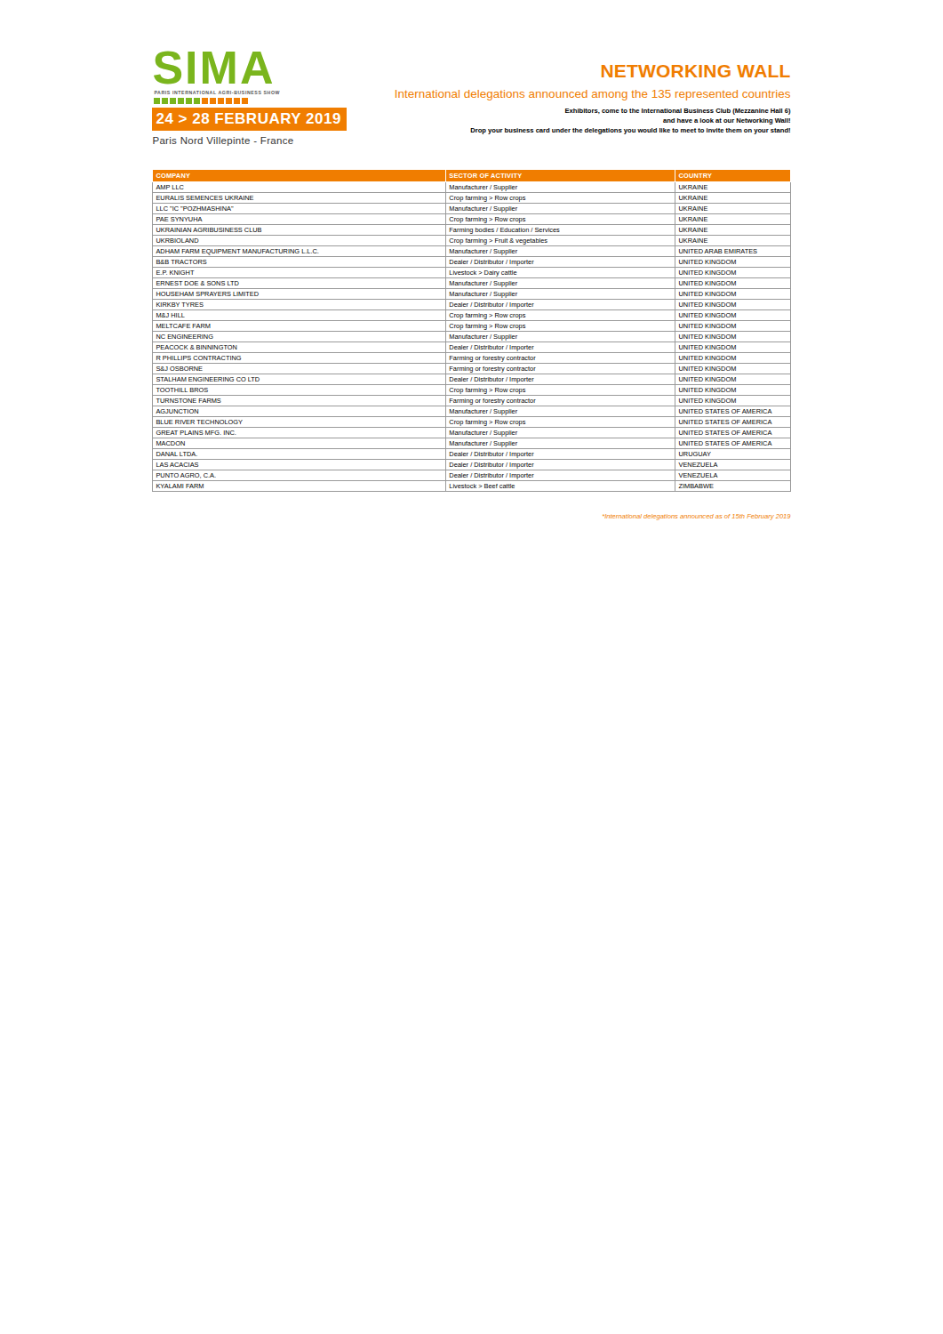SIMA
PARIS INTERNATIONAL AGRI-BUSINESS SHOW
24 > 28 FEBRUARY 2019
Paris Nord Villepinte - France
NETWORKING WALL
International delegations announced among the 135 represented countries
Exhibitors, come to the International Business Club (Mezzanine Hall 6)
and have a look at our Networking Wall!
Drop your business card under the delegations you would like to meet to invite them on your stand!
| COMPANY | SECTOR OF ACTIVITY | COUNTRY |
| --- | --- | --- |
| AMP LLC | Manufacturer / Supplier | UKRAINE |
| EURALIS SEMENCES UKRAINE | Crop farming > Row crops | UKRAINE |
| LLC "IC "POZHMASHINA" | Manufacturer / Supplier | UKRAINE |
| PAE SYNYUHA | Crop farming > Row crops | UKRAINE |
| UKRAINIAN AGRIBUSINESS CLUB | Farming bodies / Education / Services | UKRAINE |
| UKRBIOLAND | Crop farming > Fruit & vegetables | UKRAINE |
| ADHAM FARM EQUIPMENT MANUFACTURING L.L.C. | Manufacturer / Supplier | UNITED ARAB EMIRATES |
| B&B TRACTORS | Dealer / Distributor / Importer | UNITED KINGDOM |
| E.P. KNIGHT | Livestock > Dairy cattle | UNITED KINGDOM |
| ERNEST DOE & SONS LTD | Manufacturer / Supplier | UNITED KINGDOM |
| HOUSEHAM SPRAYERS LIMITED | Manufacturer / Supplier | UNITED KINGDOM |
| KIRKBY TYRES | Dealer / Distributor / Importer | UNITED KINGDOM |
| M&J HILL | Crop farming > Row crops | UNITED KINGDOM |
| MELTCAFE FARM | Crop farming > Row crops | UNITED KINGDOM |
| NC ENGINEERING | Manufacturer / Supplier | UNITED KINGDOM |
| PEACOCK & BINNINGTON | Dealer / Distributor / Importer | UNITED KINGDOM |
| R PHILLIPS CONTRACTING | Farming or forestry contractor | UNITED KINGDOM |
| S&J OSBORNE | Farming or forestry contractor | UNITED KINGDOM |
| STALHAM ENGINEERING CO LTD | Dealer / Distributor / Importer | UNITED KINGDOM |
| TOOTHILL BROS | Crop farming > Row crops | UNITED KINGDOM |
| TURNSTONE FARMS | Farming or forestry contractor | UNITED KINGDOM |
| AGJUNCTION | Manufacturer / Supplier | UNITED STATES OF AMERICA |
| BLUE RIVER TECHNOLOGY | Crop farming > Row crops | UNITED STATES OF AMERICA |
| GREAT PLAINS MFG. INC. | Manufacturer / Supplier | UNITED STATES OF AMERICA |
| MACDON | Manufacturer / Supplier | UNITED STATES OF AMERICA |
| DANAL LTDA. | Dealer / Distributor / Importer | URUGUAY |
| LAS ACACIAS | Dealer / Distributor / Importer | VENEZUELA |
| PUNTO AGRO, C.A. | Dealer / Distributor / Importer | VENEZUELA |
| KYALAMI FARM | Livestock > Beef cattle | ZIMBABWE |
*International delegations announced as of 15th February 2019